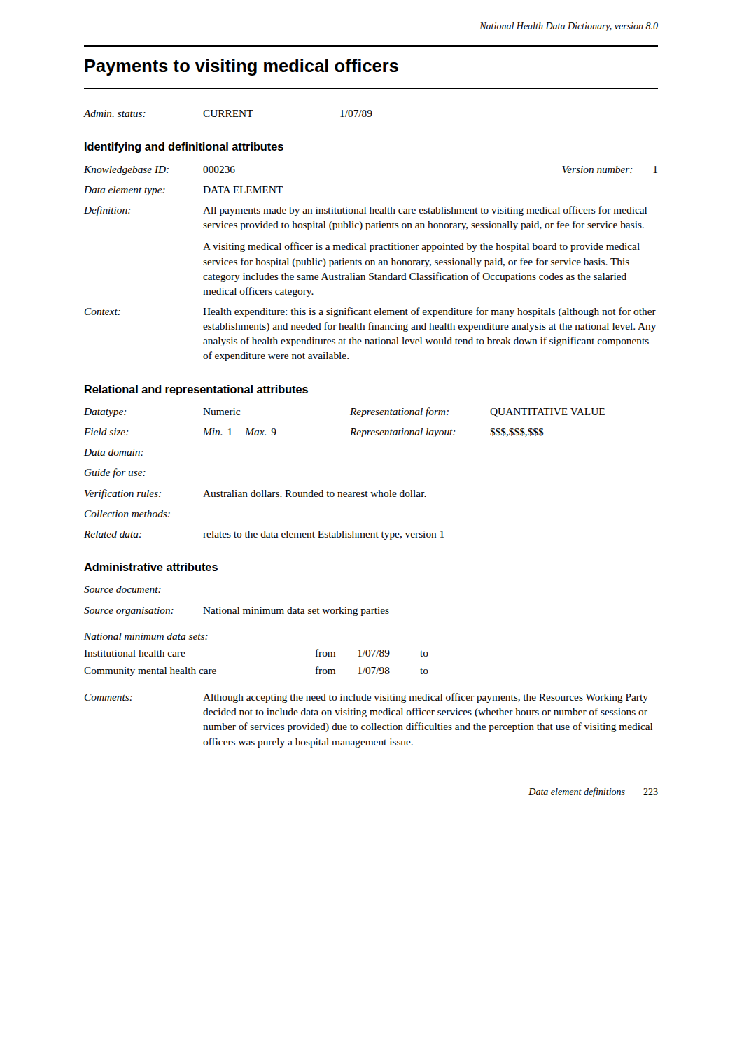National Health Data Dictionary, version 8.0
Payments to visiting medical officers
| Admin. status: | CURRENT 1/07/89 |
Identifying and definitional attributes
| Knowledgebase ID: | 000236 Version number: 1 |
| Data element type: | DATA ELEMENT |
| Definition: | All payments made by an institutional health care establishment to visiting medical officers for medical services provided to hospital (public) patients on an honorary, sessionally paid, or fee for service basis. A visiting medical officer is a medical practitioner appointed by the hospital board to provide medical services for hospital (public) patients on an honorary, sessionally paid, or fee for service basis. This category includes the same Australian Standard Classification of Occupations codes as the salaried medical officers category. |
| Context: | Health expenditure: this is a significant element of expenditure for many hospitals (although not for other establishments) and needed for health financing and health expenditure analysis at the national level. Any analysis of health expenditures at the national level would tend to break down if significant components of expenditure were not available. |
Relational and representational attributes
| Datatype: | Numeric | Representational form: | QUANTITATIVE VALUE |
| Field size: | Min. 1 Max. 9 | Representational layout: | $$$,$$$,$$$ |
| Data domain: | | | |
| Guide for use: | | | |
| Verification rules: | Australian dollars. Rounded to nearest whole dollar. |
| Collection methods: | |
| Related data: | relates to the data element Establishment type, version 1 |
Administrative attributes
| Source document: | |
| Source organisation: | National minimum data set working parties |
National minimum data sets:
| Institutional health care | from | 1/07/89 | to |
| Community mental health care | from | 1/07/98 | to |
| Comments: | Although accepting the need to include visiting medical officer payments, the Resources Working Party decided not to include data on visiting medical officer services (whether hours or number of sessions or number of services provided) due to collection difficulties and the perception that use of visiting medical officers was purely a hospital management issue. |
Data element definitions 223